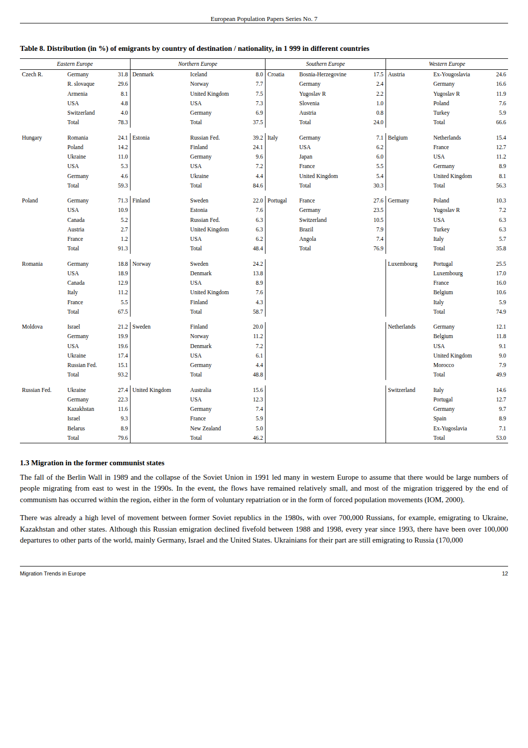European Population Papers Series No. 7
Table 8. Distribution (in %) of emigrants by country of destination / nationality, in 1 999 in different countries
| Eastern Europe | Northern Europe | Southern Europe | Western Europe |
| --- | --- | --- | --- |
| Czech R. | Germany | 31.8 | Denmark | Iceland | 8.0 | Croatia | Bosnia-Herzegovine | 17.5 | Austria | Ex-Yougoslavia | 24.6 |
| | R. slovaque | 29.6 | | Norway | 7.7 | | Germany | 2.4 | | Germany | 16.6 |
| | Armenia | 8.1 | | United Kingdom | 7.5 | | Yugoslav R | 2.2 | | Yugoslav R | 11.9 |
| | USA | 4.8 | | USA | 7.3 | | Slovenia | 1.0 | | Poland | 7.6 |
| | Switzerland | 4.0 | | Germany | 6.9 | | Austria | 0.8 | | Turkey | 5.9 |
| | Total | 78.3 | | Total | 37.5 | | Total | 24.0 | | Total | 66.6 |
| Hungary | Romania | 24.1 | Estonia | Russian Fed. | 39.2 | Italy | Germany | 7.1 | Belgium | Netherlands | 15.4 |
| | Poland | 14.2 | | Finland | 24.1 | | USA | 6.2 | | France | 12.7 |
| | Ukraine | 11.0 | | Germany | 9.6 | | Japan | 6.0 | | USA | 11.2 |
| | USA | 5.3 | | USA | 7.2 | | France | 5.5 | | Germany | 8.9 |
| | Germany | 4.6 | | Ukraine | 4.4 | | United Kingdom | 5.4 | | United Kingdom | 8.1 |
| | Total | 59.3 | | Total | 84.6 | | Total | 30.3 | | Total | 56.3 |
| Poland | Germany | 71.3 | Finland | Sweden | 22.0 | Portugal | France | 27.6 | Germany | Poland | 10.3 |
| | USA | 10.9 | | Estonia | 7.6 | | Germany | 23.5 | | Yugoslav R | 7.2 |
| | Canada | 5.2 | | Russian Fed. | 6.3 | | Switzerland | 10.5 | | USA | 6.3 |
| | Austria | 2.7 | | United Kingdom | 6.3 | | Brazil | 7.9 | | Turkey | 6.3 |
| | France | 1.2 | | USA | 6.2 | | Angola | 7.4 | | Italy | 5.7 |
| | Total | 91.3 | | Total | 48.4 | | Total | 76.9 | | Total | 35.8 |
| Romania | Germany | 18.8 | Norway | Sweden | 24.2 | | | | Luxembourg | Portugal | 25.5 |
| | USA | 18.9 | | Denmark | 13.8 | | | | | Luxembourg | 17.0 |
| | Canada | 12.9 | | USA | 8.9 | | | | | France | 16.0 |
| | Italy | 11.2 | | United Kingdom | 7.6 | | | | | Belgium | 10.6 |
| | France | 5.5 | | Finland | 4.3 | | | | | Italy | 5.9 |
| | Total | 67.5 | | Total | 58.7 | | | | | Total | 74.9 |
| Moldova | Israel | 21.2 | Sweden | Finland | 20.0 | | | | Netherlands | Germany | 12.1 |
| | Germany | 19.9 | | Norway | 11.2 | | | | | Belgium | 11.8 |
| | USA | 19.6 | | Denmark | 7.2 | | | | | USA | 9.1 |
| | Ukraine | 17.4 | | USA | 6.1 | | | | | United Kingdom | 9.0 |
| | Russian Fed. | 15.1 | | Germany | 4.4 | | | | | Morocco | 7.9 |
| | Total | 93.2 | | Total | 48.8 | | | | | Total | 49.9 |
| Russian Fed. | Ukraine | 27.4 | United Kingdom | Australia | 15.6 | | | | Switzerland | Italy | 14.6 |
| | Germany | 22.3 | | USA | 12.3 | | | | | Portugal | 12.7 |
| | Kazakhstan | 11.6 | | Germany | 7.4 | | | | | Germany | 9.7 |
| | Israel | 9.3 | | France | 5.9 | | | | | Spain | 8.9 |
| | Belarus | 8.9 | | New Zealand | 5.0 | | | | | Ex-Yugoslavia | 7.1 |
| | Total | 79.6 | | Total | 46.2 | | | | | Total | 53.0 |
1.3 Migration in the former communist states
The fall of the Berlin Wall in 1989 and the collapse of the Soviet Union in 1991 led many in western Europe to assume that there would be large numbers of people migrating from east to west in the 1990s. In the event, the flows have remained relatively small, and most of the migration triggered by the end of communism has occurred within the region, either in the form of voluntary repatriation or in the form of forced population movements (IOM, 2000).
There was already a high level of movement between former Soviet republics in the 1980s, with over 700,000 Russians, for example, emigrating to Ukraine, Kazakhstan and other states. Although this Russian emigration declined fivefold between 1988 and 1998, every year since 1993, there have been over 100,000 departures to other parts of the world, mainly Germany, Israel and the United States. Ukrainians for their part are still emigrating to Russia (170,000
Migration Trends in Europe
12